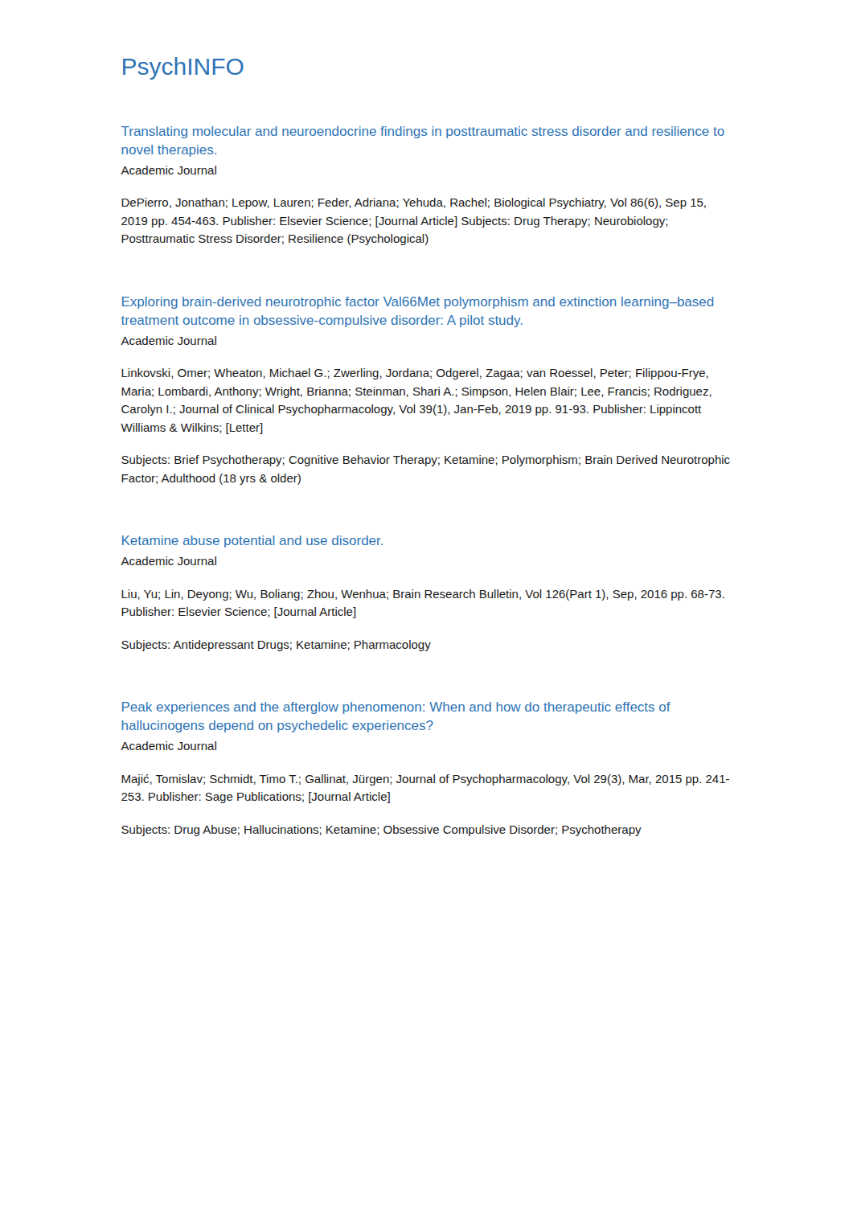PsychINFO
Translating molecular and neuroendocrine findings in posttraumatic stress disorder and resilience to novel therapies.
Academic Journal
DePierro, Jonathan; Lepow, Lauren; Feder, Adriana; Yehuda, Rachel; Biological Psychiatry, Vol 86(6), Sep 15, 2019 pp. 454-463. Publisher: Elsevier Science; [Journal Article] Subjects: Drug Therapy; Neurobiology; Posttraumatic Stress Disorder; Resilience (Psychological)
Exploring brain-derived neurotrophic factor Val66Met polymorphism and extinction learning–based treatment outcome in obsessive-compulsive disorder: A pilot study.
Academic Journal
Linkovski, Omer; Wheaton, Michael G.; Zwerling, Jordana; Odgerel, Zagaa; van Roessel, Peter; Filippou-Frye, Maria; Lombardi, Anthony; Wright, Brianna; Steinman, Shari A.; Simpson, Helen Blair; Lee, Francis; Rodriguez, Carolyn I.; Journal of Clinical Psychopharmacology, Vol 39(1), Jan-Feb, 2019 pp. 91-93. Publisher: Lippincott Williams & Wilkins; [Letter]
Subjects: Brief Psychotherapy; Cognitive Behavior Therapy; Ketamine; Polymorphism; Brain Derived Neurotrophic Factor; Adulthood (18 yrs & older)
Ketamine abuse potential and use disorder.
Academic Journal
Liu, Yu; Lin, Deyong; Wu, Boliang; Zhou, Wenhua; Brain Research Bulletin, Vol 126(Part 1), Sep, 2016 pp. 68-73. Publisher: Elsevier Science; [Journal Article]
Subjects: Antidepressant Drugs; Ketamine; Pharmacology
Peak experiences and the afterglow phenomenon: When and how do therapeutic effects of hallucinogens depend on psychedelic experiences?
Academic Journal
Majić, Tomislav; Schmidt, Timo T.; Gallinat, Jürgen; Journal of Psychopharmacology, Vol 29(3), Mar, 2015 pp. 241-253. Publisher: Sage Publications; [Journal Article]
Subjects: Drug Abuse; Hallucinations; Ketamine; Obsessive Compulsive Disorder; Psychotherapy